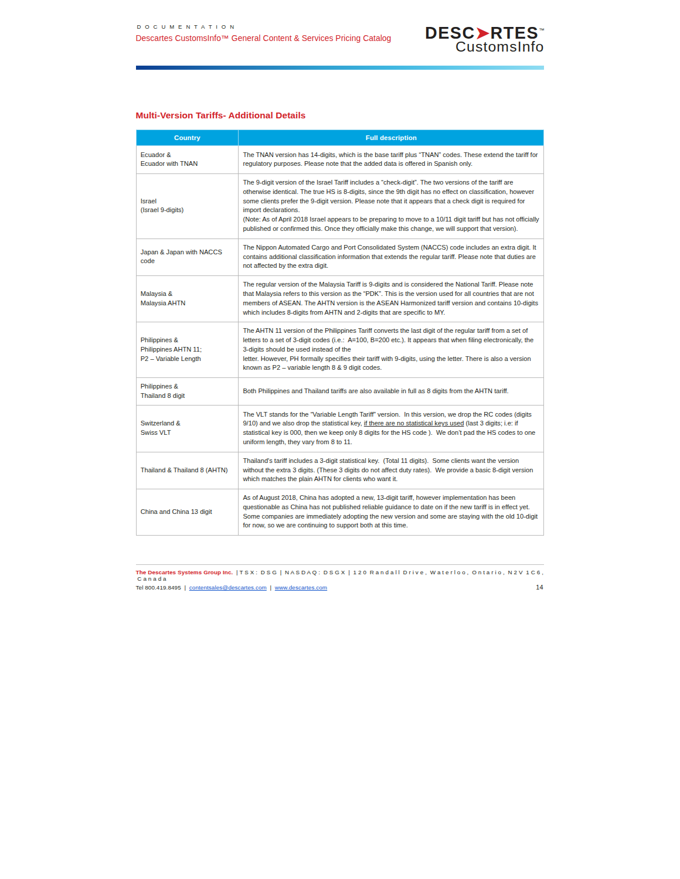D O C U M E N T A T I O N
Descartes CustomsInfo™ General Content & Services Pricing Catalog
DESC➤RTES™
CustomsInfo
Multi-Version Tariffs- Additional Details
| Country | Full description |
| --- | --- |
| Ecuador & Ecuador with TNAN | The TNAN version has 14-digits, which is the base tariff plus “TNAN” codes. These extend the tariff for regulatory purposes. Please note that the added data is offered in Spanish only. |
| Israel (Israel 9-digits) | The 9-digit version of the Israel Tariff includes a “check-digit”. The two versions of the tariff are otherwise identical. The true HS is 8-digits, since the 9th digit has no effect on classification, however some clients prefer the 9-digit version. Please note that it appears that a check digit is required for import declarations. (Note: As of April 2018 Israel appears to be preparing to move to a 10/11 digit tariff but has not officially published or confirmed this. Once they officially make this change, we will support that version). |
| Japan & Japan with NACCS code | The Nippon Automated Cargo and Port Consolidated System (NACCS) code includes an extra digit. It contains additional classification information that extends the regular tariff. Please note that duties are not affected by the extra digit. |
| Malaysia & Malaysia AHTN | The regular version of the Malaysia Tariff is 9-digits and is considered the National Tariff. Please note that Malaysia refers to this version as the “PDK”. This is the version used for all countries that are not members of ASEAN. The AHTN version is the ASEAN Harmonized tariff version and contains 10-digits which includes 8-digits from AHTN and 2-digits that are specific to MY. |
| Philippines & Philippines AHTN 11; P2 – Variable Length | The AHTN 11 version of the Philippines Tariff converts the last digit of the regular tariff from a set of letters to a set of 3-digit codes (i.e.: A=100, B=200 etc.). It appears that when filing electronically, the 3-digits should be used instead of the letter. However, PH formally specifies their tariff with 9-digits, using the letter. There is also a version known as P2 – variable length 8 & 9 digit codes. |
| Philippines & Thailand 8 digit | Both Philippines and Thailand tariffs are also available in full as 8 digits from the AHTN tariff. |
| Switzerland & Swiss VLT | The VLT stands for the “Variable Length Tariff” version. In this version, we drop the RC codes (digits 9/10) and we also drop the statistical key, if there are no statistical keys used (last 3 digits; i.e: if statistical key is 000, then we keep only 8 digits for the HS code ). We don’t pad the HS codes to one uniform length, they vary from 8 to 11. |
| Thailand & Thailand 8 (AHTN) | Thailand's tariff includes a 3-digit statistical key. (Total 11 digits). Some clients want the version without the extra 3 digits. (These 3 digits do not affect duty rates). We provide a basic 8-digit version which matches the plain AHTN for clients who want it. |
| China and China 13 digit | As of August 2018, China has adopted a new, 13-digit tariff, however implementation has been questionable as China has not published reliable guidance to date on if the new tariff is in effect yet. Some companies are immediately adopting the new version and some are staying with the old 10-digit for now, so we are continuing to support both at this time. |
The Descartes Systems Group Inc. | T S X : D S G | N A S D A Q : D S G X | 1 2 0 R a n d a l l D r i v e , W a t e r l o o , O n t a r i o , N 2 V 1 C 6 , C a n a d a
Tel 800.419.8495 | contentsales@descartes.com | www.descartes.com
14